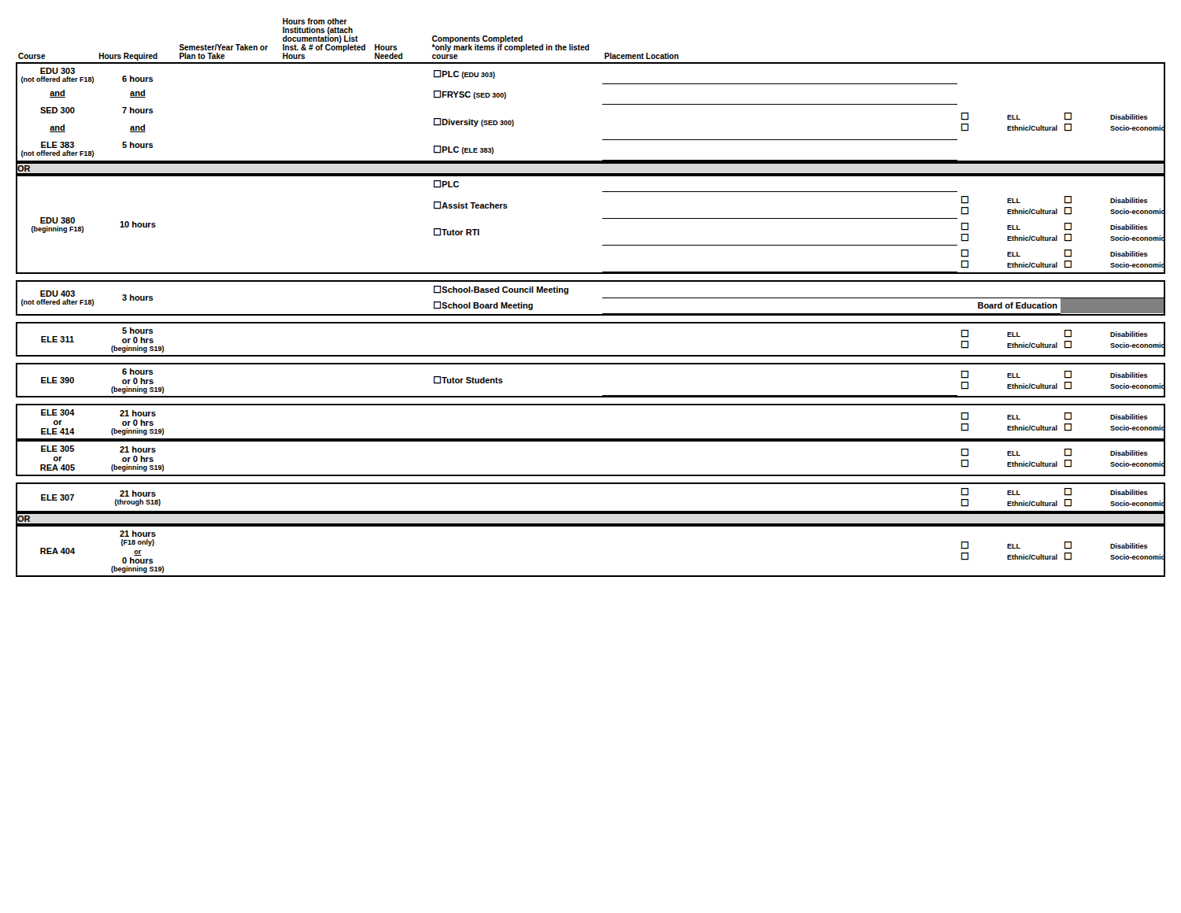| Course | Hours Required | Semester/Year Taken or Plan to Take | Hours from other Institutions (attach documentation) List Inst. & # of Completed Hours | Hours Needed | Components Completed *only mark items if completed in the listed course | Placement Location | | |
| --- | --- | --- | --- | --- | --- | --- | --- | --- |
| / EDU 303 (not offered after F18) and SED 300 and ELE 383 (not offered after F18) / 6 hours and 7 hours and 5 hours / / / / ☐ PLC (EDU 303) / / / / / ☐ FRYSC (SED 300) / / / / / ☐ Diversity (SED 300) / / ☐ ELL ☐ Ethnic/Cultural / ☐ Disabilities ☐ Socio-economic / / ☐ PLC (ELE 383) / / / / |
| OR |
| / EDU 380 (beginning F18) / 10 hours / / / / ☐ PLC / / / / / ☐ Assist Teachers / / ☐ ELL ☐ Ethnic/Cultural / ☐ Disabilities ☐ Socio-economic / / ☐ Tutor RTI / / ☐ ELL ☐ Ethnic/Cultural / ☐ Disabilities ☐ Socio-economic / / / / ☐ ELL ☐ Ethnic/Cultural / ☐ Disabilities ☐ Socio-economic / |
| / EDU 403 (not offered after F18) / 3 hours / / / / ☐ School-Based Council Meeting / / / ☐ School Board Meeting / / Board of Education / / |
| / ELE 311 / 5 hours or 0 hrs (beginning S19) / / / / / / ☐ ELL ☐ Ethnic/Cultural / ☐ Disabilities ☐ Socio-economic / |
| / ELE 390 / 6 hours or 0 hrs (beginning S19) / / / / ☐ Tutor Students / / ☐ ELL ☐ Ethnic/Cultural / ☐ Disabilities ☐ Socio-economic / |
| / ELE 304 or ELE 414 / 21 hours or 0 hrs (beginning S19) / / / / / / ☐ ELL ☐ Ethnic/Cultural / ☐ Disabilities ☐ Socio-economic / |
| / ELE 305 or REA 405 / 21 hours or 0 hrs (beginning S19) / / / / / / ☐ ELL ☐ Ethnic/Cultural / ☐ Disabilities ☐ Socio-economic / |
| / ELE 307 / 21 hours (through S18) / / / / / / ☐ ELL ☐ Ethnic/Cultural / ☐ Disabilities ☐ Socio-economic / |
| OR |
| / REA 404 / 21 hours (F18 only) or 0 hours (beginning S19) / / / / / / ☐ ELL ☐ Ethnic/Cultural / ☐ Disabilities ☐ Socio-economic / |